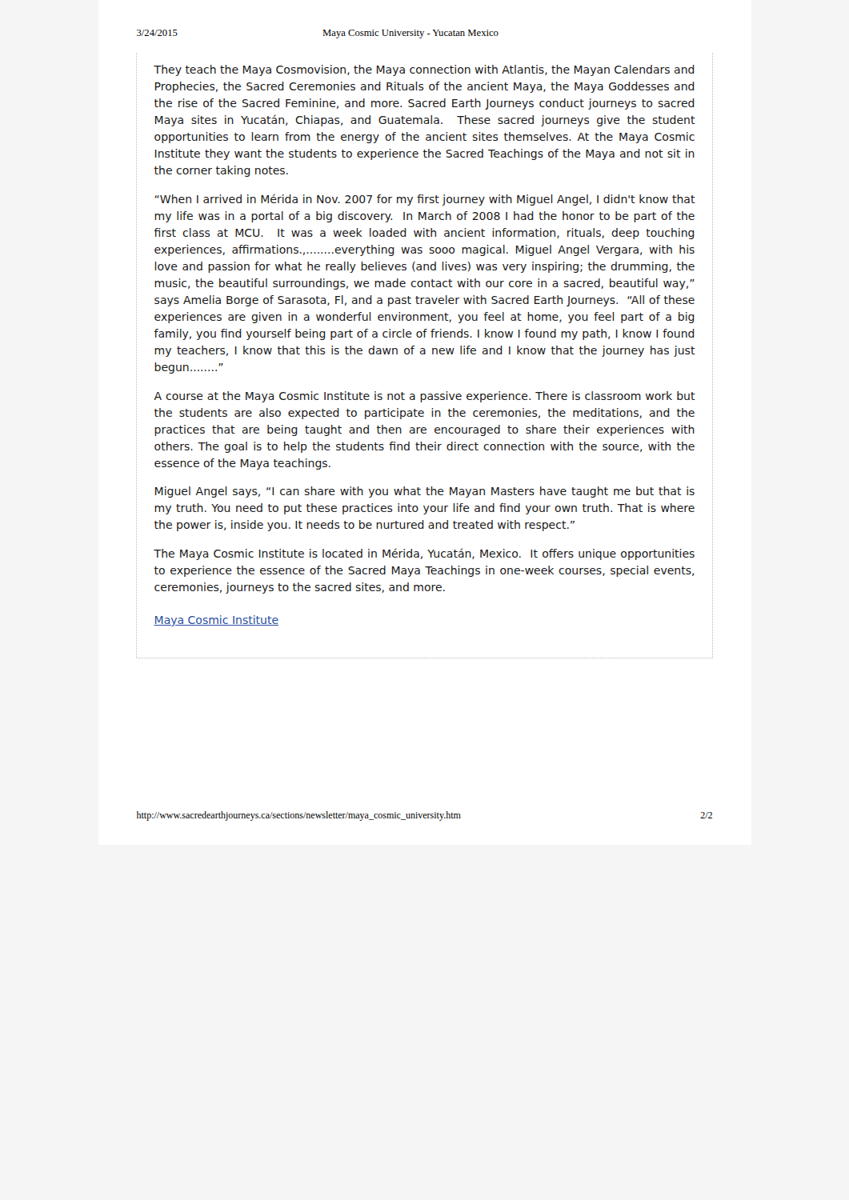3/24/2015
Maya Cosmic University - Yucatan Mexico
They teach the Maya Cosmovision, the Maya connection with Atlantis, the Mayan Calendars and Prophecies, the Sacred Ceremonies and Rituals of the ancient Maya, the Maya Goddesses and the rise of the Sacred Feminine, and more. Sacred Earth Journeys conduct journeys to sacred Maya sites in Yucatán, Chiapas, and Guatemala. These sacred journeys give the student opportunities to learn from the energy of the ancient sites themselves. At the Maya Cosmic Institute they want the students to experience the Sacred Teachings of the Maya and not sit in the corner taking notes.
“When I arrived in Mérida in Nov. 2007 for my first journey with Miguel Angel, I didn't know that my life was in a portal of a big discovery. In March of 2008 I had the honor to be part of the first class at MCU. It was a week loaded with ancient information, rituals, deep touching experiences, affirmations.,........everything was sooo magical. Miguel Angel Vergara, with his love and passion for what he really believes (and lives) was very inspiring; the drumming, the music, the beautiful surroundings, we made contact with our core in a sacred, beautiful way,” says Amelia Borge of Sarasota, Fl, and a past traveler with Sacred Earth Journeys. “All of these experiences are given in a wonderful environment, you feel at home, you feel part of a big family, you find yourself being part of a circle of friends. I know I found my path, I know I found my teachers, I know that this is the dawn of a new life and I know that the journey has just begun........”
A course at the Maya Cosmic Institute is not a passive experience. There is classroom work but the students are also expected to participate in the ceremonies, the meditations, and the practices that are being taught and then are encouraged to share their experiences with others. The goal is to help the students find their direct connection with the source, with the essence of the Maya teachings.
Miguel Angel says, “I can share with you what the Mayan Masters have taught me but that is my truth. You need to put these practices into your life and find your own truth. That is where the power is, inside you. It needs to be nurtured and treated with respect.”
The Maya Cosmic Institute is located in Mérida, Yucatán, Mexico. It offers unique opportunities to experience the essence of the Sacred Maya Teachings in one-week courses, special events, ceremonies, journeys to the sacred sites, and more.
Maya Cosmic Institute
http://www.sacredearthjourneys.ca/sections/newsletter/maya_cosmic_university.htm
2/2